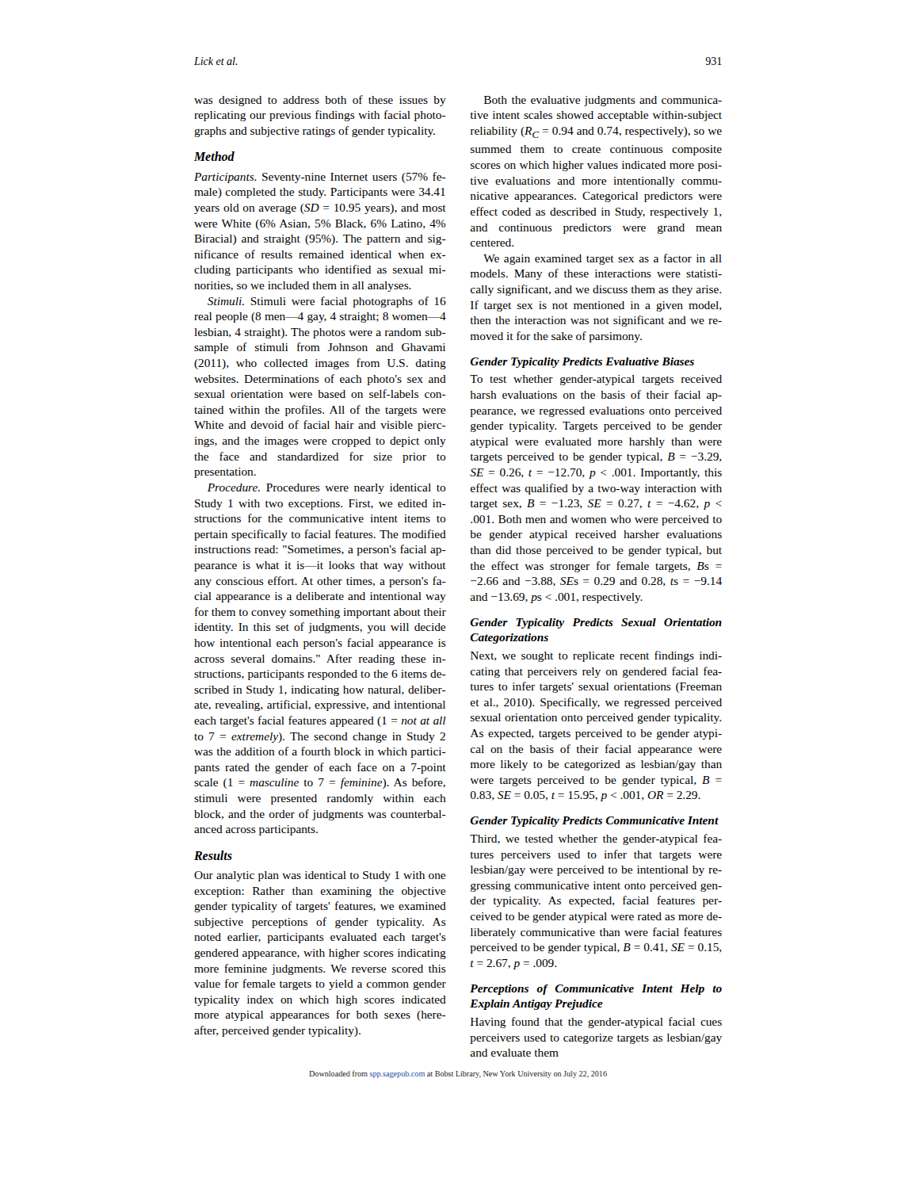Lick et al. 931
was designed to address both of these issues by replicating our previous findings with facial photographs and subjective ratings of gender typicality.
Method
Participants. Seventy-nine Internet users (57% female) completed the study. Participants were 34.41 years old on average (SD = 10.95 years), and most were White (6% Asian, 5% Black, 6% Latino, 4% Biracial) and straight (95%). The pattern and significance of results remained identical when excluding participants who identified as sexual minorities, so we included them in all analyses.
Stimuli. Stimuli were facial photographs of 16 real people (8 men—4 gay, 4 straight; 8 women—4 lesbian, 4 straight). The photos were a random subsample of stimuli from Johnson and Ghavami (2011), who collected images from U.S. dating websites. Determinations of each photo's sex and sexual orientation were based on self-labels contained within the profiles. All of the targets were White and devoid of facial hair and visible piercings, and the images were cropped to depict only the face and standardized for size prior to presentation.
Procedure. Procedures were nearly identical to Study 1 with two exceptions. First, we edited instructions for the communicative intent items to pertain specifically to facial features. The modified instructions read: "Sometimes, a person's facial appearance is what it is—it looks that way without any conscious effort. At other times, a person's facial appearance is a deliberate and intentional way for them to convey something important about their identity. In this set of judgments, you will decide how intentional each person's facial appearance is across several domains." After reading these instructions, participants responded to the 6 items described in Study 1, indicating how natural, deliberate, revealing, artificial, expressive, and intentional each target's facial features appeared (1 = not at all to 7 = extremely). The second change in Study 2 was the addition of a fourth block in which participants rated the gender of each face on a 7-point scale (1 = masculine to 7 = feminine). As before, stimuli were presented randomly within each block, and the order of judgments was counterbalanced across participants.
Results
Our analytic plan was identical to Study 1 with one exception: Rather than examining the objective gender typicality of targets' features, we examined subjective perceptions of gender typicality. As noted earlier, participants evaluated each target's gendered appearance, with higher scores indicating more feminine judgments. We reverse scored this value for female targets to yield a common gender typicality index on which high scores indicated more atypical appearances for both sexes (hereafter, perceived gender typicality).
Both the evaluative judgments and communicative intent scales showed acceptable within-subject reliability (RC = 0.94 and 0.74, respectively), so we summed them to create continuous composite scores on which higher values indicated more positive evaluations and more intentionally communicative appearances. Categorical predictors were effect coded as described in Study, respectively 1, and continuous predictors were grand mean centered.
We again examined target sex as a factor in all models. Many of these interactions were statistically significant, and we discuss them as they arise. If target sex is not mentioned in a given model, then the interaction was not significant and we removed it for the sake of parsimony.
Gender Typicality Predicts Evaluative Biases
To test whether gender-atypical targets received harsh evaluations on the basis of their facial appearance, we regressed evaluations onto perceived gender typicality. Targets perceived to be gender atypical were evaluated more harshly than were targets perceived to be gender typical, B = −3.29, SE = 0.26, t = −12.70, p < .001. Importantly, this effect was qualified by a two-way interaction with target sex, B = −1.23, SE = 0.27, t = −4.62, p < .001. Both men and women who were perceived to be gender atypical received harsher evaluations than did those perceived to be gender typical, but the effect was stronger for female targets, Bs = −2.66 and −3.88, SEs = 0.29 and 0.28, ts = −9.14 and −13.69, ps < .001, respectively.
Gender Typicality Predicts Sexual Orientation Categorizations
Next, we sought to replicate recent findings indicating that perceivers rely on gendered facial features to infer targets' sexual orientations (Freeman et al., 2010). Specifically, we regressed perceived sexual orientation onto perceived gender typicality. As expected, targets perceived to be gender atypical on the basis of their facial appearance were more likely to be categorized as lesbian/gay than were targets perceived to be gender typical, B = 0.83, SE = 0.05, t = 15.95, p < .001, OR = 2.29.
Gender Typicality Predicts Communicative Intent
Third, we tested whether the gender-atypical features perceivers used to infer that targets were lesbian/gay were perceived to be intentional by regressing communicative intent onto perceived gender typicality. As expected, facial features perceived to be gender atypical were rated as more deliberately communicative than were facial features perceived to be gender typical, B = 0.41, SE = 0.15, t = 2.67, p = .009.
Perceptions of Communicative Intent Help to Explain Antigay Prejudice
Having found that the gender-atypical facial cues perceivers used to categorize targets as lesbian/gay and evaluate them
Downloaded from spp.sagepub.com at Bobst Library, New York University on July 22, 2016